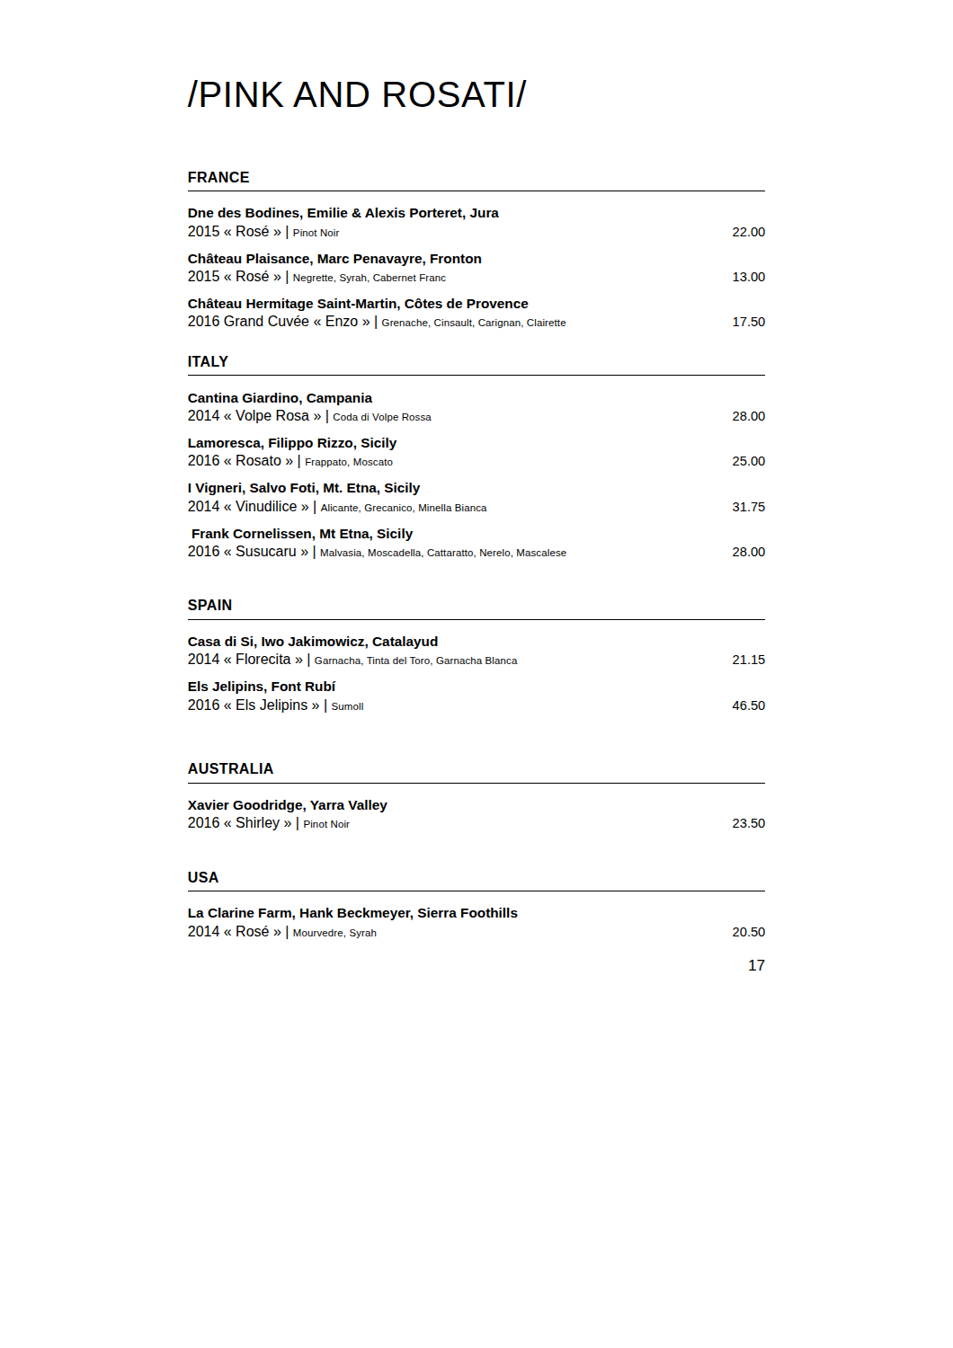/PINK AND ROSATI/
FRANCE
Dne des Bodines, Emilie & Alexis Porteret, Jura
2015 « Rosé » | Pinot Noir 22.00
Château Plaisance, Marc Penavayre, Fronton
2015 « Rosé » | Negrette, Syrah, Cabernet Franc 13.00
Château Hermitage Saint-Martin, Côtes de Provence
2016 Grand Cuvée « Enzo » | Grenache, Cinsault, Carignan, Clairette 17.50
ITALY
Cantina Giardino, Campania
2014 « Volpe Rosa » | Coda di Volpe Rossa 28.00
Lamoresca, Filippo Rizzo, Sicily
2016 « Rosato » | Frappato, Moscato 25.00
I Vigneri, Salvo Foti, Mt. Etna, Sicily
2014 « Vinudilice » | Alicante, Grecanico, Minella Bianca 31.75
Frank Cornelissen, Mt Etna, Sicily
2016 « Susucaru » | Malvasia, Moscadella, Cattaratto, Nerelo, Mascalese 28.00
SPAIN
Casa di Si, Iwo Jakimowicz, Catalayud
2014 « Florecita » | Garnacha, Tinta del Toro, Garnacha Blanca 21.15
Els Jelipins, Font Rubí
2016 « Els Jelipins » | Sumoll 46.50
AUSTRALIA
Xavier Goodridge, Yarra Valley
2016 « Shirley » | Pinot Noir 23.50
USA
La Clarine Farm, Hank Beckmeyer, Sierra Foothills
2014 « Rosé » | Mourvedre, Syrah 20.50
17